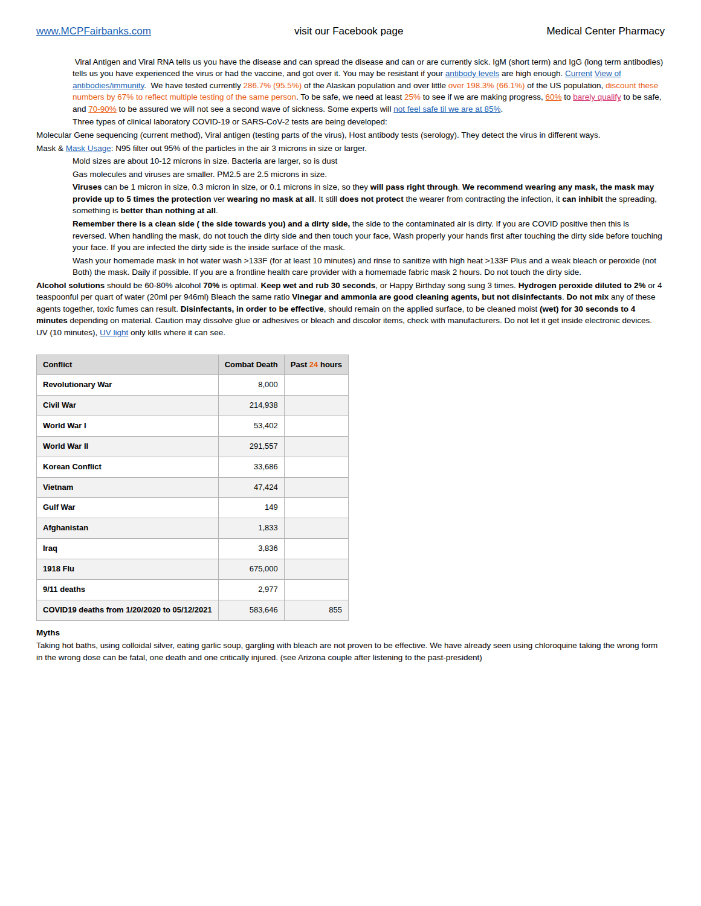www.MCPFairbanks.com visit our Facebook page Medical Center Pharmacy
Viral Antigen and Viral RNA tells us you have the disease and can spread the disease and can or are currently sick. IgM (short term) and IgG (long term antibodies) tells us you have experienced the virus or had the vaccine, and got over it. You may be resistant if your antibody levels are high enough. Current View of antibodies/immunity. We have tested currently 286.7% (95.5%) of the Alaskan population and over little over 198.3% (66.1%) of the US population, discount these numbers by 67% to reflect multiple testing of the same person. To be safe, we need at least 25% to see if we are making progress, 60% to barely qualify to be safe, and 70-90% to be assured we will not see a second wave of sickness. Some experts will not feel safe til we are at 85%.
Three types of clinical laboratory COVID-19 or SARS-CoV-2 tests are being developed:
Molecular Gene sequencing (current method), Viral antigen (testing parts of the virus), Host antibody tests (serology). They detect the virus in different ways.
Mask & Mask Usage: N95 filter out 95% of the particles in the air 3 microns in size or larger.
Mold sizes are about 10-12 microns in size. Bacteria are larger, so is dust
Gas molecules and viruses are smaller. PM2.5 are 2.5 microns in size.
Viruses can be 1 micron in size, 0.3 micron in size, or 0.1 microns in size, so they will pass right through. We recommend wearing any mask, the mask may provide up to 5 times the protection ver wearing no mask at all. It still does not protect the wearer from contracting the infection, it can inhibit the spreading, something is better than nothing at all.
Remember there is a clean side ( the side towards you) and a dirty side, the side to the contaminated air is dirty. If you are COVID positive then this is reversed. When handling the mask, do not touch the dirty side and then touch your face, Wash properly your hands first after touching the dirty side before touching your face. If you are infected the dirty side is the inside surface of the mask.
Wash your homemade mask in hot water wash >133F (for at least 10 minutes) and rinse to sanitize with high heat >133F Plus and a weak bleach or peroxide (not Both) the mask. Daily if possible. If you are a frontline health care provider with a homemade fabric mask 2 hours. Do not touch the dirty side.
Alcohol solutions should be 60-80% alcohol 70% is optimal. Keep wet and rub 30 seconds, or Happy Birthday song sung 3 times. Hydrogen peroxide diluted to 2% or 4 teaspoonful per quart of water (20ml per 946ml) Bleach the same ratio Vinegar and ammonia are good cleaning agents, but not disinfectants. Do not mix any of these agents together, toxic fumes can result. Disinfectants, in order to be effective, should remain on the applied surface, to be cleaned moist (wet) for 30 seconds to 4 minutes depending on material. Caution may dissolve glue or adhesives or bleach and discolor items, check with manufacturers. Do not let it get inside electronic devices. UV (10 minutes), UV light only kills where it can see.
| Conflict | Combat Death | Past 24 hours |
| --- | --- | --- |
| Revolutionary War | 8,000 | |
| Civil War | 214,938 | |
| World War I | 53,402 | |
| World War II | 291,557 | |
| Korean Conflict | 33,686 | |
| Vietnam | 47,424 | |
| Gulf War | 149 | |
| Afghanistan | 1,833 | |
| Iraq | 3,836 | |
| 1918 Flu | 675,000 | |
| 9/11 deaths | 2,977 | |
| COVID19 deaths from 1/20/2020 to 05/12/2021 | 583,646 | 855 |
Myths
Taking hot baths, using colloidal silver, eating garlic soup, gargling with bleach are not proven to be effective. We have already seen using chloroquine taking the wrong form in the wrong dose can be fatal, one death and one critically injured. (see Arizona couple after listening to the past-president)